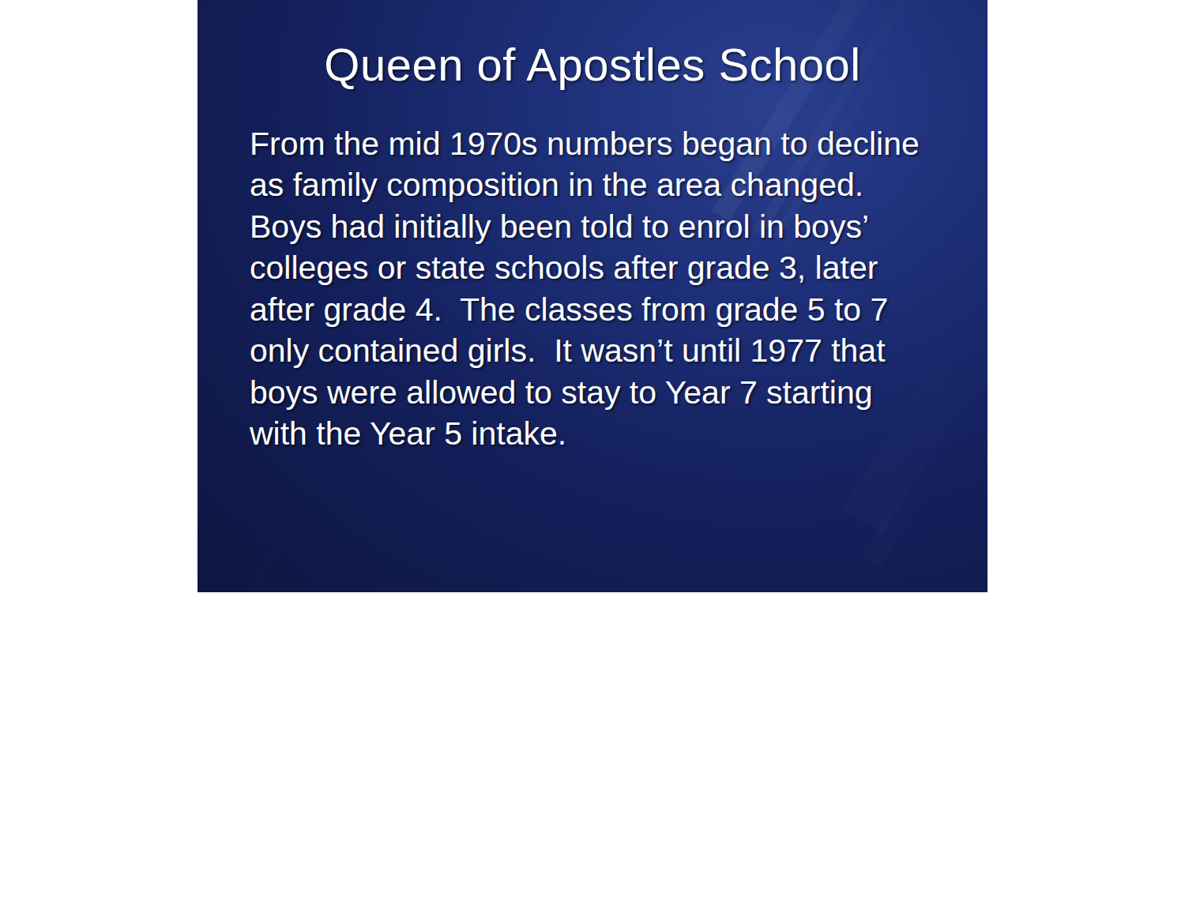Queen of Apostles School
From the mid 1970s numbers began to decline as family composition in the area changed. Boys had initially been told to enrol in boys’ colleges or state schools after grade 3, later after grade 4. The classes from grade 5 to 7 only contained girls. It wasn’t until 1977 that boys were allowed to stay to Year 7 starting with the Year 5 intake.